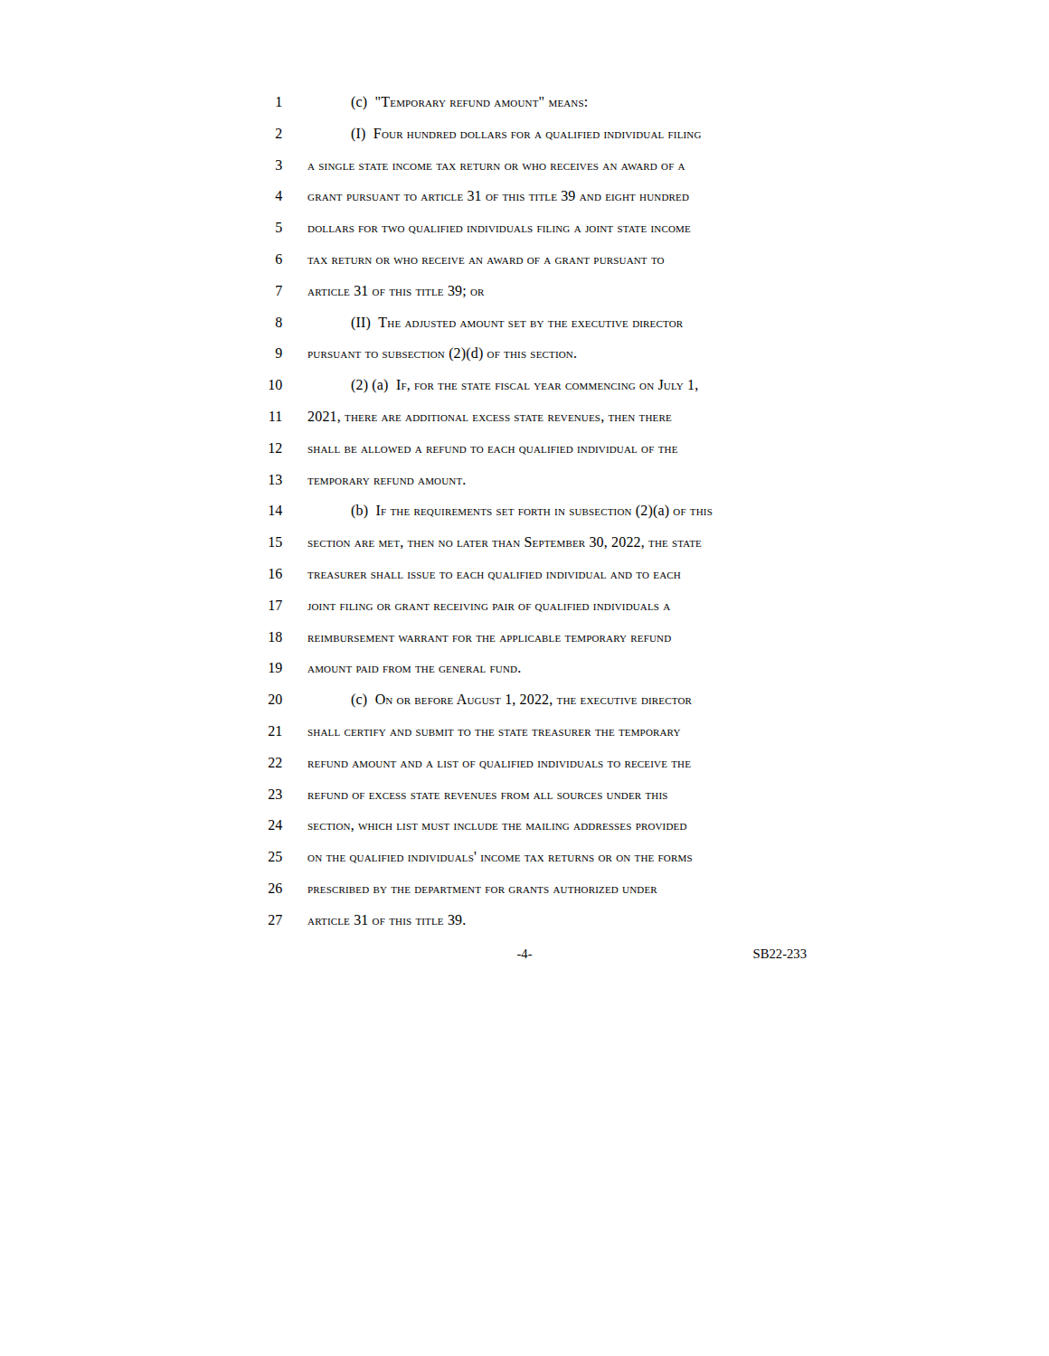| 1 | (c) " Temporary refund amount " means : |
| 2 | (I) Four hundred dollars for a qualified individual filing |
| 3 | a single state income tax return or who receives an award of a |
| 4 | grant pursuant to article 31 of this title 39 and eight hundred |
| 5 | dollars for two qualified individuals filing a joint state income |
| 6 | tax return or who receive an award of a grant pursuant to |
| 7 | article 31 of this title 39; or |
| 8 | (II) The adjusted amount set by the executive director |
| 9 | pursuant to subsection (2)(d) of this section . |
| 10 | (2) (a) If, for the state fiscal year commencing on July 1, |
| 11 | 2021, there are additional excess state revenues, then there |
| 12 | shall be allowed a refund to each qualified individual of the |
| 13 | temporary refund amount . |
| 14 | (b) If the requirements set forth in subsection (2)(a) of this |
| 15 | section are met, then no later than September 30, 2022, the state |
| 16 | treasurer shall issue to each qualified individual and to each |
| 17 | joint filing or grant receiving pair of qualified individuals a |
| 18 | reimbursement warrant for the applicable temporary refund |
| 19 | amount paid from the general fund . |
| 20 | (c) On or before August 1, 2022, the executive director |
| 21 | shall certify and submit to the state treasurer the temporary |
| 22 | refund amount and a list of qualified individuals to receive the |
| 23 | refund of excess state revenues from all sources under this |
| 24 | section, which list must include the mailing addresses provided |
| 25 | on the qualified individuals' income tax returns or on the forms |
| 26 | prescribed by the department for grants authorized under |
| 27 | article 31 of this title 39. |
-4- SB22-233